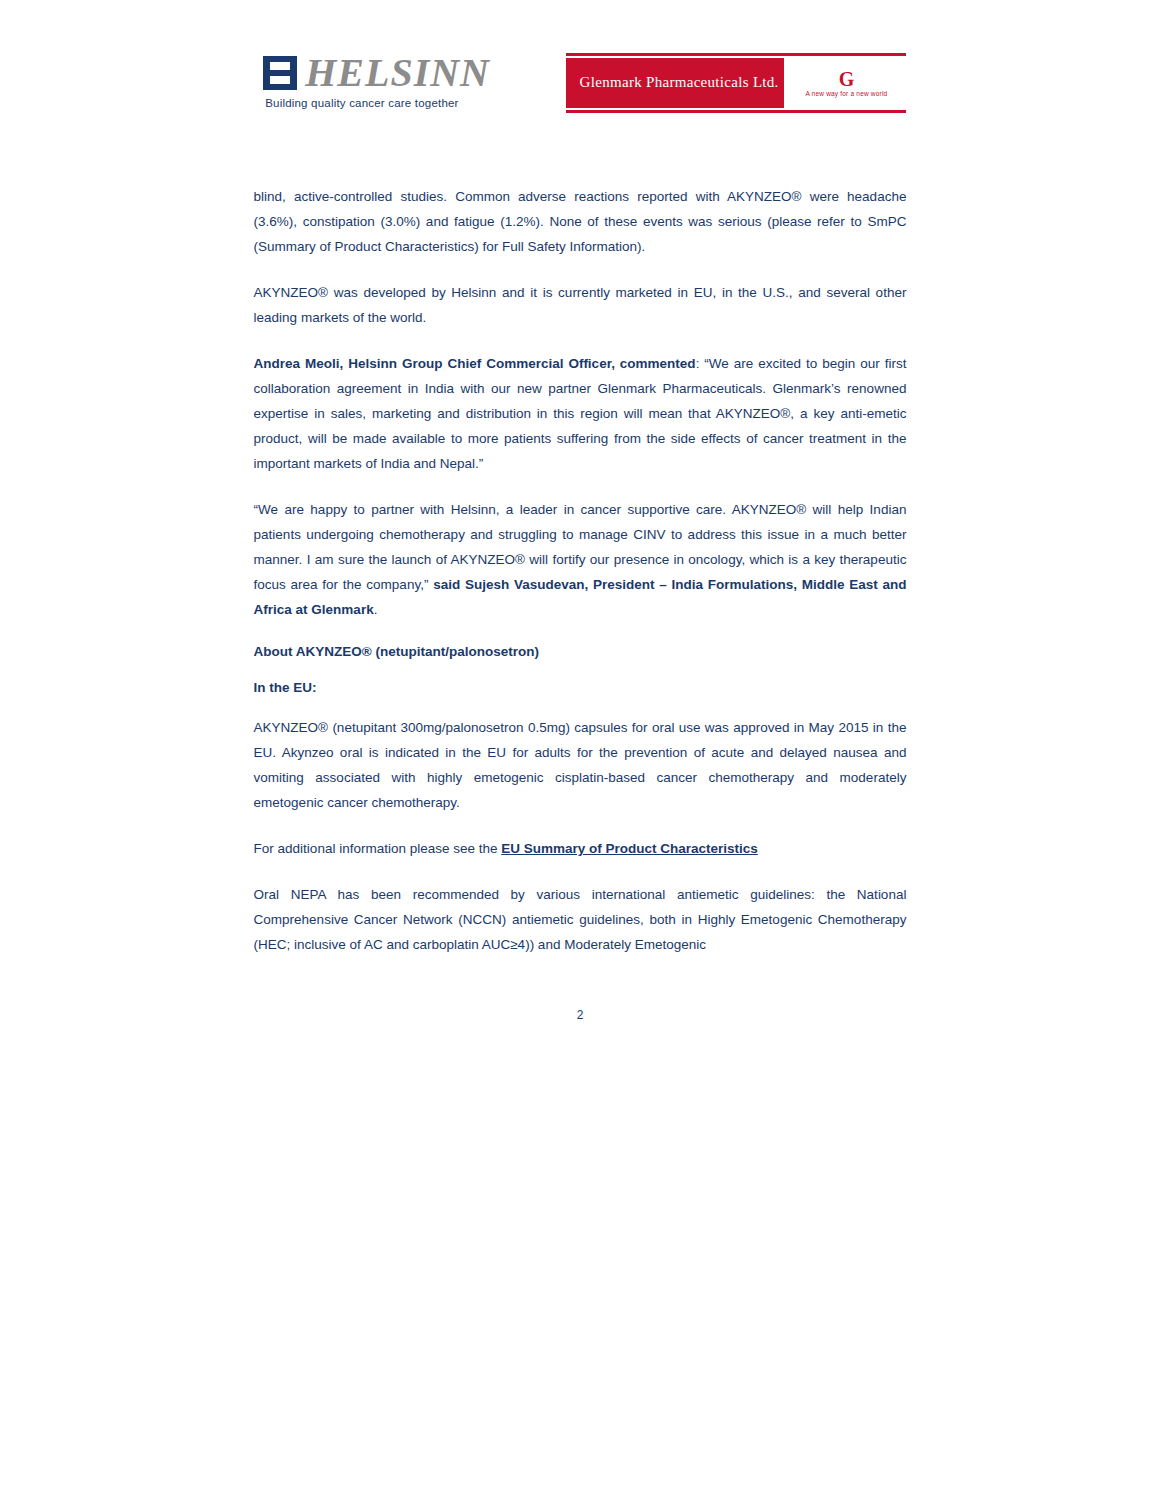HELSINN
Building quality cancer care together
Glenmark Pharmaceuticals Ltd.
G A new way for a new world
blind, active-controlled studies. Common adverse reactions reported with AKYNZEO® were headache (3.6%), constipation (3.0%) and fatigue (1.2%). None of these events was serious (please refer to SmPC (Summary of Product Characteristics) for Full Safety Information).
AKYNZEO® was developed by Helsinn and it is currently marketed in EU, in the U.S., and several other leading markets of the world.
Andrea Meoli, Helsinn Group Chief Commercial Officer, commented: “We are excited to begin our first collaboration agreement in India with our new partner Glenmark Pharmaceuticals. Glenmark’s renowned expertise in sales, marketing and distribution in this region will mean that AKYNZEO®, a key anti-emetic product, will be made available to more patients suffering from the side effects of cancer treatment in the important markets of India and Nepal.”
“We are happy to partner with Helsinn, a leader in cancer supportive care. AKYNZEO® will help Indian patients undergoing chemotherapy and struggling to manage CINV to address this issue in a much better manner. I am sure the launch of AKYNZEO® will fortify our presence in oncology, which is a key therapeutic focus area for the company,” said Sujesh Vasudevan, President – India Formulations, Middle East and Africa at Glenmark.
About AKYNZEO® (netupitant/palonosetron)
In the EU:
AKYNZEO® (netupitant 300mg/palonosetron 0.5mg) capsules for oral use was approved in May 2015 in the EU. Akynzeo oral is indicated in the EU for adults for the prevention of acute and delayed nausea and vomiting associated with highly emetogenic cisplatin-based cancer chemotherapy and moderately emetogenic cancer chemotherapy.
For additional information please see the EU Summary of Product Characteristics
Oral NEPA has been recommended by various international antiemetic guidelines: the National Comprehensive Cancer Network (NCCN) antiemetic guidelines, both in Highly Emetogenic Chemotherapy (HEC; inclusive of AC and carboplatin AUC≥4)) and Moderately Emetogenic
2